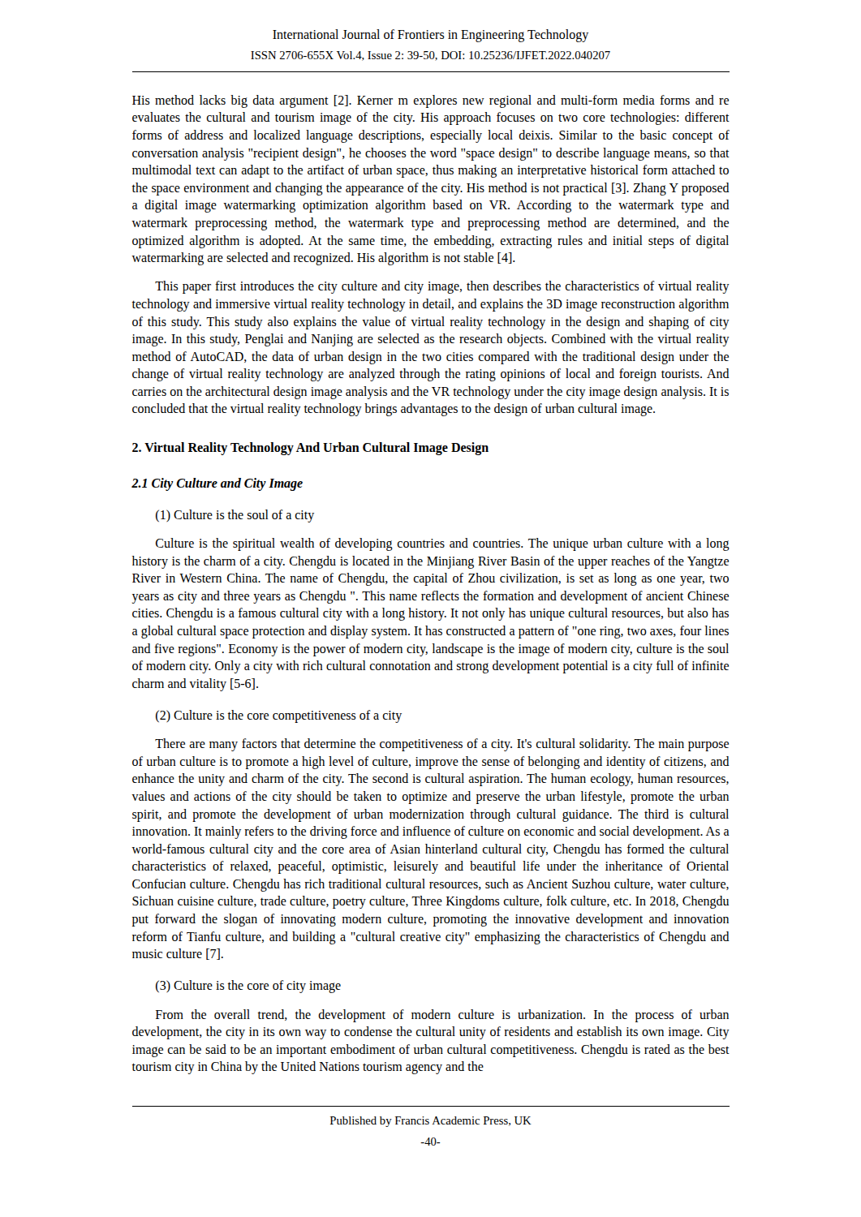International Journal of Frontiers in Engineering Technology
ISSN 2706-655X Vol.4, Issue 2: 39-50, DOI: 10.25236/IJFET.2022.040207
His method lacks big data argument [2]. Kerner m explores new regional and multi-form media forms and re evaluates the cultural and tourism image of the city. His approach focuses on two core technologies: different forms of address and localized language descriptions, especially local deixis. Similar to the basic concept of conversation analysis "recipient design", he chooses the word "space design" to describe language means, so that multimodal text can adapt to the artifact of urban space, thus making an interpretative historical form attached to the space environment and changing the appearance of the city. His method is not practical [3]. Zhang Y proposed a digital image watermarking optimization algorithm based on VR. According to the watermark type and watermark preprocessing method, the watermark type and preprocessing method are determined, and the optimized algorithm is adopted. At the same time, the embedding, extracting rules and initial steps of digital watermarking are selected and recognized. His algorithm is not stable [4].
This paper first introduces the city culture and city image, then describes the characteristics of virtual reality technology and immersive virtual reality technology in detail, and explains the 3D image reconstruction algorithm of this study. This study also explains the value of virtual reality technology in the design and shaping of city image. In this study, Penglai and Nanjing are selected as the research objects. Combined with the virtual reality method of AutoCAD, the data of urban design in the two cities compared with the traditional design under the change of virtual reality technology are analyzed through the rating opinions of local and foreign tourists. And carries on the architectural design image analysis and the VR technology under the city image design analysis. It is concluded that the virtual reality technology brings advantages to the design of urban cultural image.
2. Virtual Reality Technology And Urban Cultural Image Design
2.1 City Culture and City Image
(1) Culture is the soul of a city
Culture is the spiritual wealth of developing countries and countries. The unique urban culture with a long history is the charm of a city. Chengdu is located in the Minjiang River Basin of the upper reaches of the Yangtze River in Western China. The name of Chengdu, the capital of Zhou civilization, is set as long as one year, two years as city and three years as Chengdu ". This name reflects the formation and development of ancient Chinese cities. Chengdu is a famous cultural city with a long history. It not only has unique cultural resources, but also has a global cultural space protection and display system. It has constructed a pattern of "one ring, two axes, four lines and five regions". Economy is the power of modern city, landscape is the image of modern city, culture is the soul of modern city. Only a city with rich cultural connotation and strong development potential is a city full of infinite charm and vitality [5-6].
(2) Culture is the core competitiveness of a city
There are many factors that determine the competitiveness of a city. It's cultural solidarity. The main purpose of urban culture is to promote a high level of culture, improve the sense of belonging and identity of citizens, and enhance the unity and charm of the city. The second is cultural aspiration. The human ecology, human resources, values and actions of the city should be taken to optimize and preserve the urban lifestyle, promote the urban spirit, and promote the development of urban modernization through cultural guidance. The third is cultural innovation. It mainly refers to the driving force and influence of culture on economic and social development. As a world-famous cultural city and the core area of Asian hinterland cultural city, Chengdu has formed the cultural characteristics of relaxed, peaceful, optimistic, leisurely and beautiful life under the inheritance of Oriental Confucian culture. Chengdu has rich traditional cultural resources, such as Ancient Suzhou culture, water culture, Sichuan cuisine culture, trade culture, poetry culture, Three Kingdoms culture, folk culture, etc. In 2018, Chengdu put forward the slogan of innovating modern culture, promoting the innovative development and innovation reform of Tianfu culture, and building a "cultural creative city" emphasizing the characteristics of Chengdu and music culture [7].
(3) Culture is the core of city image
From the overall trend, the development of modern culture is urbanization. In the process of urban development, the city in its own way to condense the cultural unity of residents and establish its own image. City image can be said to be an important embodiment of urban cultural competitiveness. Chengdu is rated as the best tourism city in China by the United Nations tourism agency and the
Published by Francis Academic Press, UK
-40-